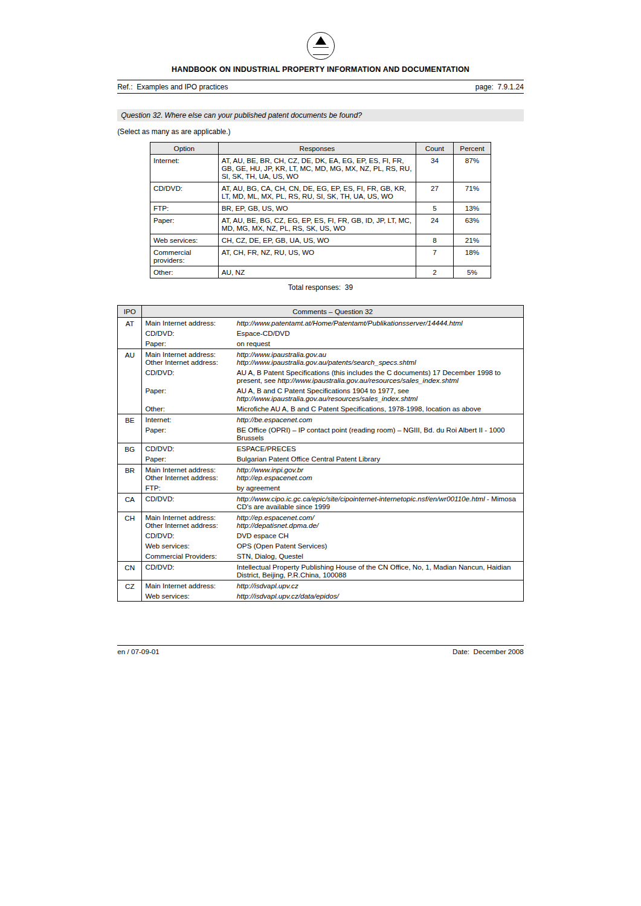Handbook on Industrial Property Information and Documentation
Ref.: Examples and IPO practices page: 7.9.1.24
Question 32. Where else can your published patent documents be found?
(Select as many as are applicable.)
| Option | Responses | Count | Percent |
| --- | --- | --- | --- |
| Internet: | AT, AU, BE, BR, CH, CZ, DE, DK, EA, EG, EP, ES, FI, FR, GB, GE, HU, JP, KR, LT, MC, MD, MG, MX, NZ, PL, RS, RU, SI, SK, TH, UA, US, WO | 34 | 87% |
| CD/DVD: | AT, AU, BG, CA, CH, CN, DE, EG, EP, ES, FI, FR, GB, KR, LT, MD, ML, MX, PL, RS, RU, SI, SK, TH, UA, US, WO | 27 | 71% |
| FTP: | BR, EP, GB, US, WO | 5 | 13% |
| Paper: | AT, AU, BE, BG, CZ, EG, EP, ES, FI, FR, GB, ID, JP, LT, MC, MD, MG, MX, NZ, PL, RS, SK, US, WO | 24 | 63% |
| Web services: | CH, CZ, DE, EP, GB, UA, US, WO | 8 | 21% |
| Commercial providers: | AT, CH, FR, NZ, RU, US, WO | 7 | 18% |
| Other: | AU, NZ | 2 | 5% |
Total responses: 39
| IPO | Comments – Question 32 |
| --- | --- |
| AT | / Main Internet address: / http://www.patentamt.at/Home/Patentamt/Publikationsserver/14444.html / / CD/DVD: / Espace-CD/DVD / / Paper: / on request / |
| AU | / Main Internet address: Other Internet address: / http://www.ipaustralia.gov.au http://www.ipaustralia.gov.au/patents/search_specs.shtml / / CD/DVD: / AU A, B Patent Specifications (this includes the C documents) 17 December 1998 to present, see http://www.ipaustralia.gov.au/resources/sales_index.shtml / / Paper: / AU A, B and C Patent Specifications 1904 to 1977, see http://www.ipaustralia.gov.au/resources/sales_index.shtml / / Other: / Microfiche AU A, B and C Patent Specifications, 1978-1998, location as above / |
| BE | / Internet: / http://be.espacenet.com / / Paper: / BE Office (OPRI) – IP contact point (reading room) – NGIII, Bd. du Roi Albert II - 1000 Brussels / |
| BG | / CD/DVD: / ESPACE/PRECES / / Paper: / Bulgarian Patent Office Central Patent Library / |
| BR | / Main Internet address: Other Internet address: / http://www.inpi.gov.br http://ep.espacenet.com / / FTP: / by agreement / |
| CA | / CD/DVD: / http://www.cipo.ic.gc.ca/epic/site/cipointernet-internetopic.nsf/en/wr00110e.html - Mimosa CD's are available since 1999 / |
| CH | / Main Internet address: Other Internet address: / http://ep.espacenet.com/ http://depatisnet.dpma.de/ / / CD/DVD: / DVD espace CH / / Web services: / OPS (Open Patent Services) / / Commercial Providers: / STN, Dialog, Questel / |
| CN | / CD/DVD: / Intellectual Property Publishing House of the CN Office, No, 1, Madian Nancun, Haidian District, Beijing, P.R.China, 100088 / |
| CZ | / Main Internet address: / http://isdvapl.upv.cz / / Web services: / http://isdvapl.upv.cz/data/epidos/ / |
en / 07-09-01 Date: December 2008